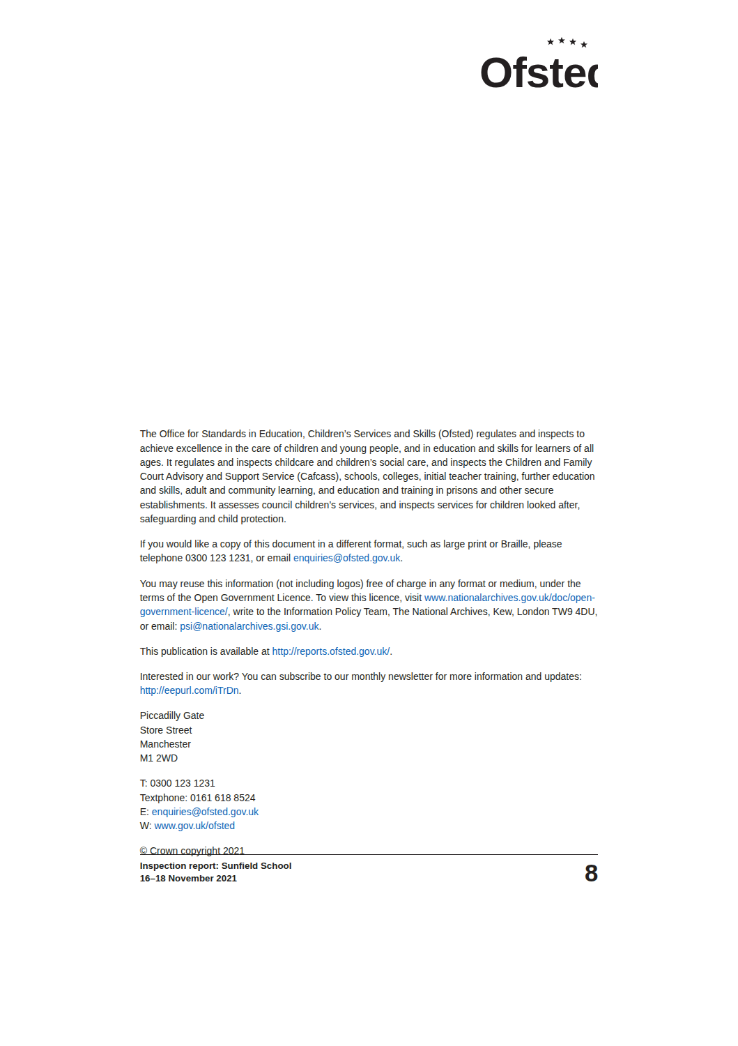Ofsted
The Office for Standards in Education, Children’s Services and Skills (Ofsted) regulates and inspects to achieve excellence in the care of children and young people, and in education and skills for learners of all ages. It regulates and inspects childcare and children’s social care, and inspects the Children and Family Court Advisory and Support Service (Cafcass), schools, colleges, initial teacher training, further education and skills, adult and community learning, and education and training in prisons and other secure establishments. It assesses council children’s services, and inspects services for children looked after, safeguarding and child protection.
If you would like a copy of this document in a different format, such as large print or Braille, please telephone 0300 123 1231, or email enquiries@ofsted.gov.uk.
You may reuse this information (not including logos) free of charge in any format or medium, under the terms of the Open Government Licence. To view this licence, visit www.nationalarchives.gov.uk/doc/open-government-licence/, write to the Information Policy Team, The National Archives, Kew, London TW9 4DU, or email: psi@nationalarchives.gsi.gov.uk.
This publication is available at http://reports.ofsted.gov.uk/.
Interested in our work? You can subscribe to our monthly newsletter for more information and updates: http://eepurl.com/iTrDn.
Piccadilly Gate
Store Street
Manchester
M1 2WD
T: 0300 123 1231
Textphone: 0161 618 8524
E: enquiries@ofsted.gov.uk
W: www.gov.uk/ofsted
© Crown copyright 2021
Inspection report: Sunfield School
16–18 November 2021
8